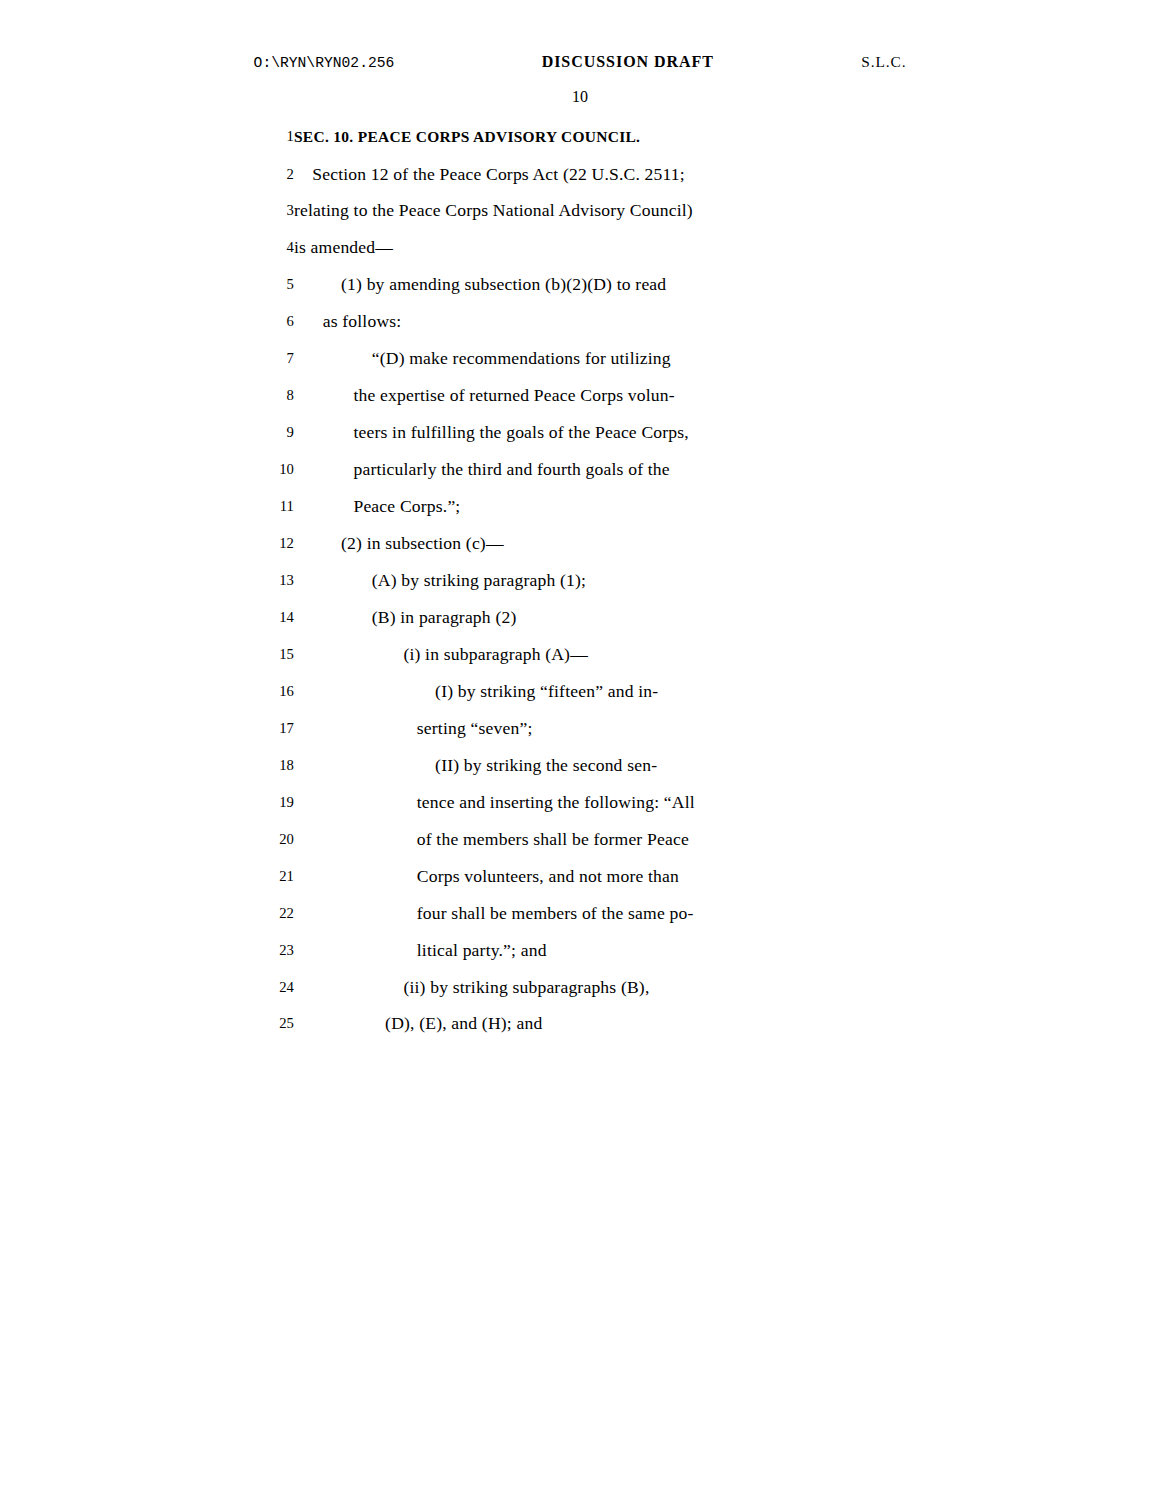O:\RYN\RYN02.256 DISCUSSION DRAFT S.L.C.
10
| 1 | SEC. 10. PEACE CORPS ADVISORY COUNCIL. |
| 2 | Section 12 of the Peace Corps Act (22 U.S.C. 2511; |
| 3 | relating to the Peace Corps National Advisory Council) |
| 4 | is amended— |
| 5 | (1) by amending subsection (b)(2)(D) to read |
| 6 | as follows: |
| 7 | “(D) make recommendations for utilizing |
| 8 | the expertise of returned Peace Corps volun- |
| 9 | teers in fulfilling the goals of the Peace Corps, |
| 10 | particularly the third and fourth goals of the |
| 11 | Peace Corps.”; |
| 12 | (2) in subsection (c)— |
| 13 | (A) by striking paragraph (1); |
| 14 | (B) in paragraph (2) |
| 15 | (i) in subparagraph (A)— |
| 16 | (I) by striking “fifteen” and in- |
| 17 | serting “seven”; |
| 18 | (II) by striking the second sen- |
| 19 | tence and inserting the following: “All |
| 20 | of the members shall be former Peace |
| 21 | Corps volunteers, and not more than |
| 22 | four shall be members of the same po- |
| 23 | litical party.”; and |
| 24 | (ii) by striking subparagraphs (B), |
| 25 | (D), (E), and (H); and |